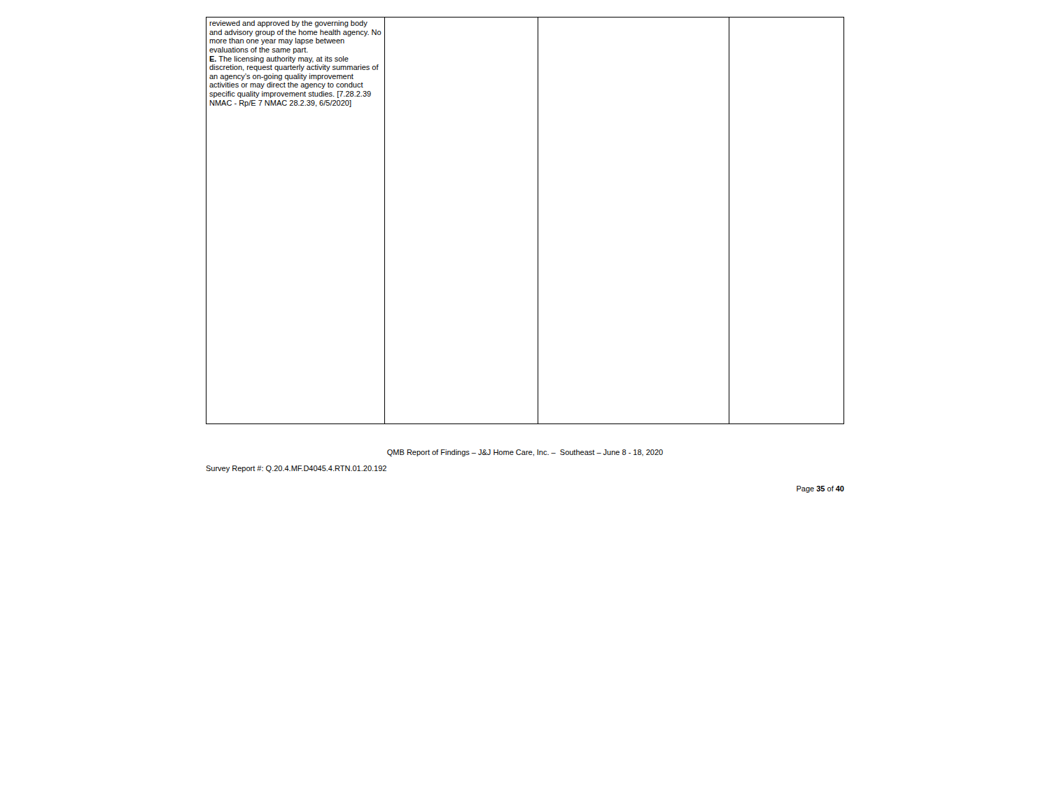| reviewed and approved by the governing body and advisory group of the home health agency. No more than one year may lapse between evaluations of the same part. E. The licensing authority may, at its sole discretion, request quarterly activity summaries of an agency’s on-going quality improvement activities or may direct the agency to conduct specific quality improvement studies. [7.28.2.39 NMAC - Rp/E 7 NMAC 28.2.39, 6/5/2020] | | | |
QMB Report of Findings – J&J Home Care, Inc. – Southeast – June 8 - 18, 2020
Survey Report #: Q.20.4.MF.D4045.4.RTN.01.20.192
Page 35 of 40